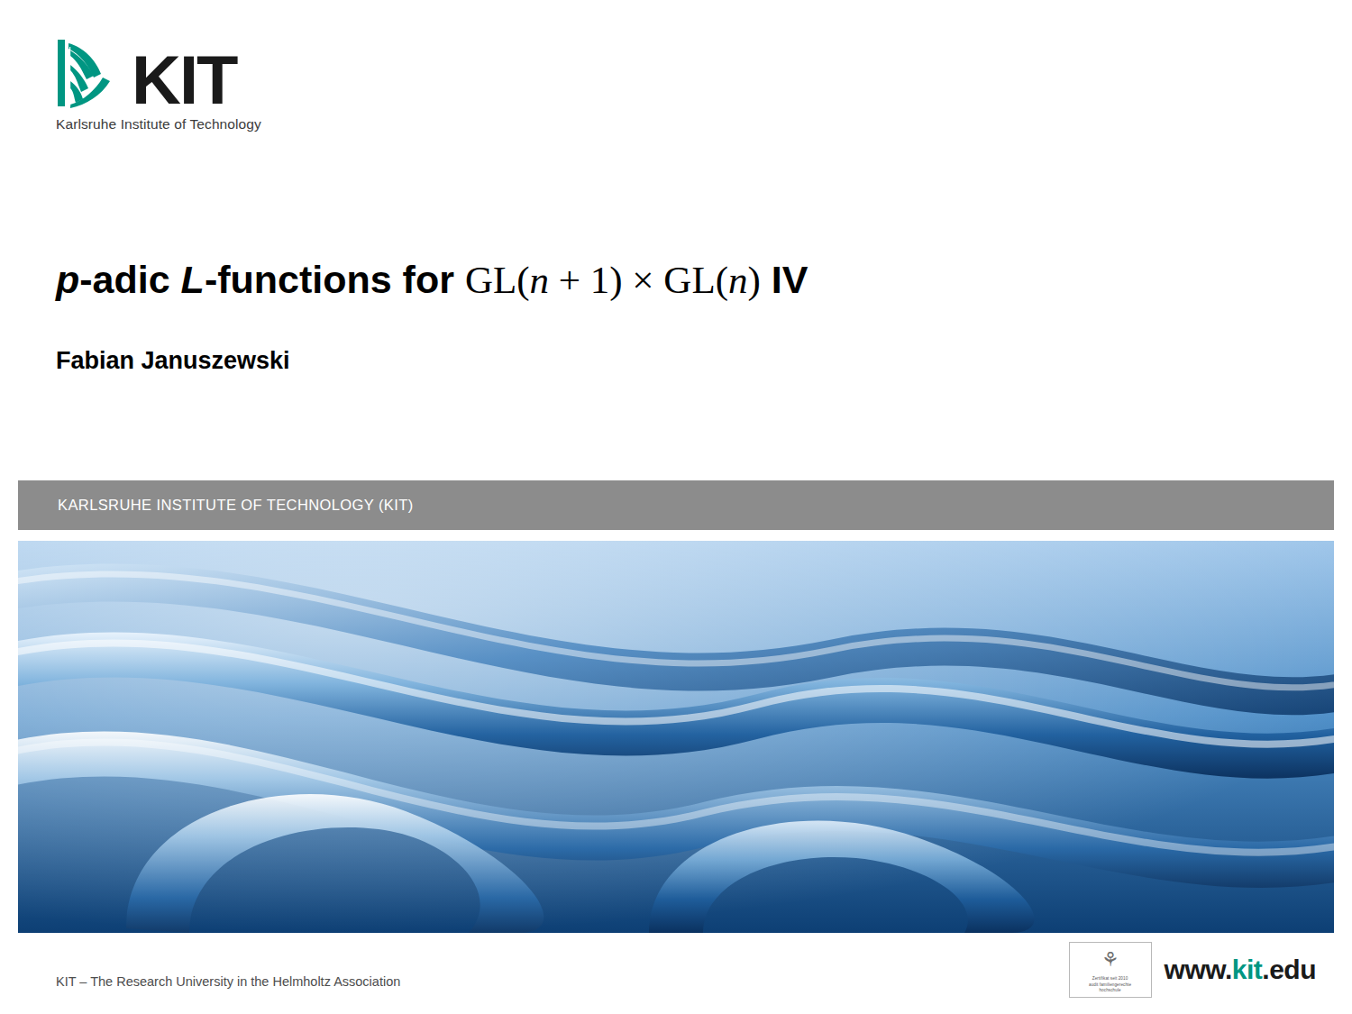KIT
Karlsruhe Institute of Technology
p-adic L-functions for GL(n + 1) × GL(n) IV
Fabian Januszewski
KARLSRUHE INSTITUTE OF TECHNOLOGY (KIT)
KIT – The Research University in the Helmholtz Association
⚘
Zertifikat seit 2010
audit familiengerechte
hochschule
www.kit.edu